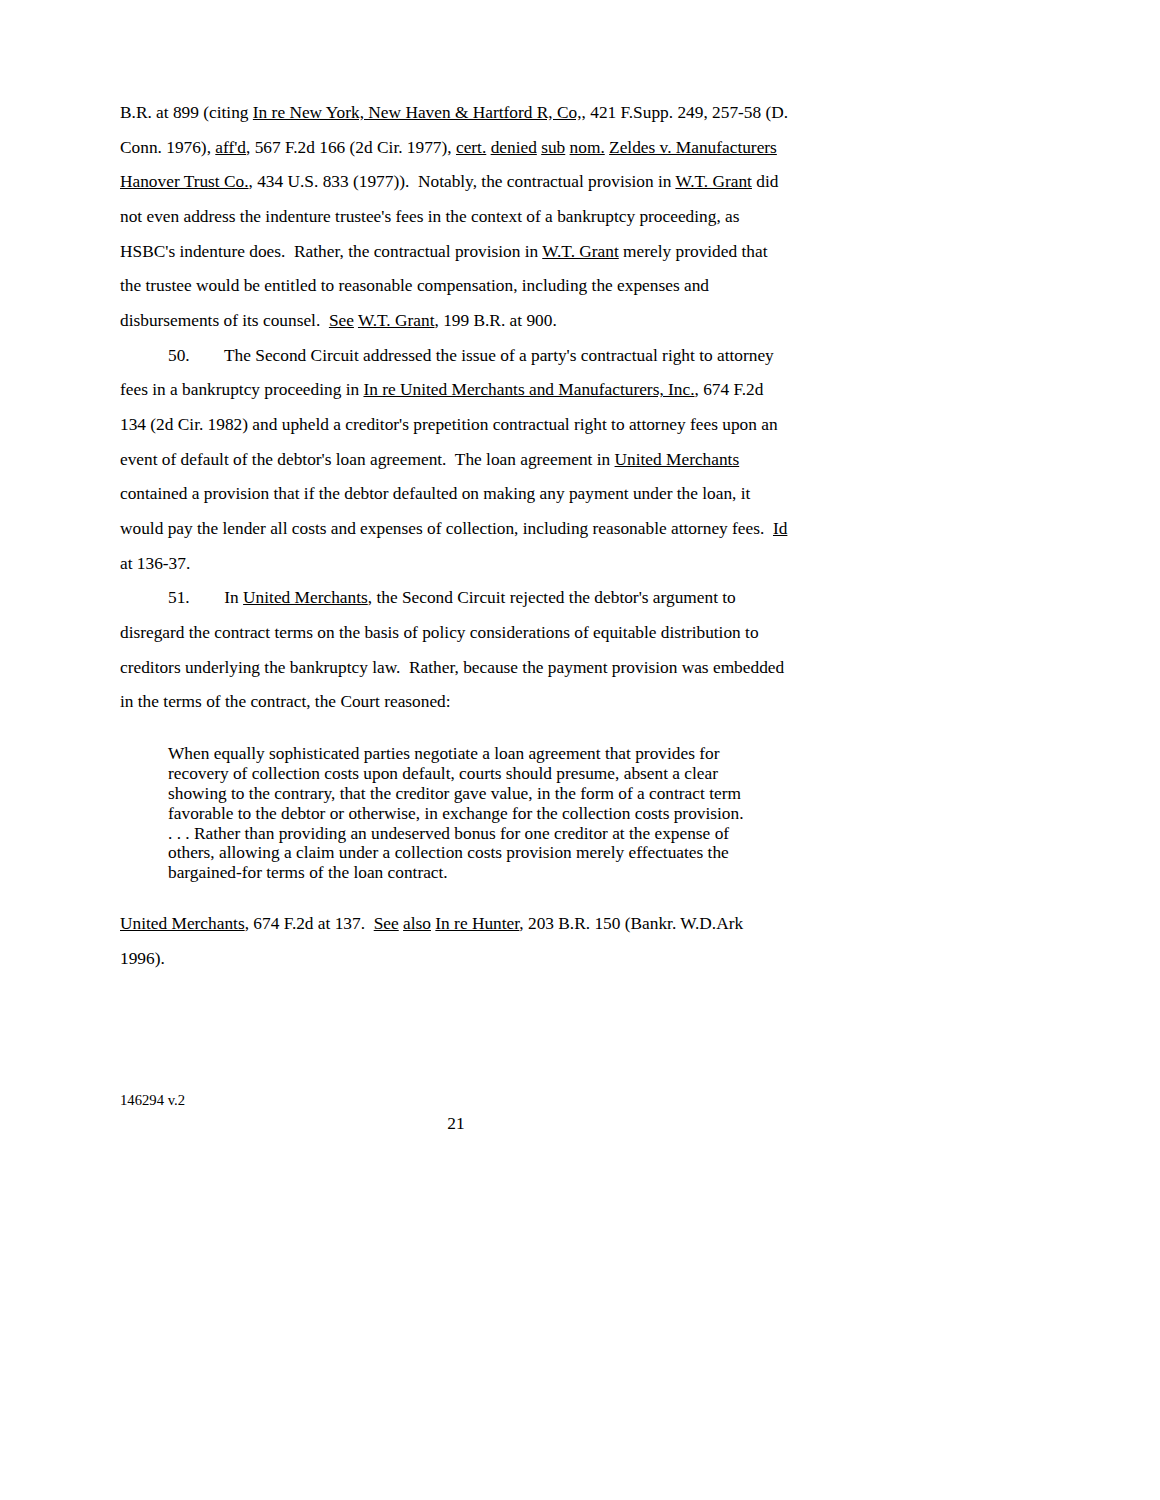B.R. at 899 (citing In re New York, New Haven & Hartford R, Co,, 421 F.Supp. 249, 257-58 (D. Conn. 1976), aff'd, 567 F.2d 166 (2d Cir. 1977), cert. denied sub nom. Zeldes v. Manufacturers Hanover Trust Co., 434 U.S. 833 (1977)). Notably, the contractual provision in W.T. Grant did not even address the indenture trustee's fees in the context of a bankruptcy proceeding, as HSBC's indenture does. Rather, the contractual provision in W.T. Grant merely provided that the trustee would be entitled to reasonable compensation, including the expenses and disbursements of its counsel. See W.T. Grant, 199 B.R. at 900.
50. The Second Circuit addressed the issue of a party's contractual right to attorney fees in a bankruptcy proceeding in In re United Merchants and Manufacturers, Inc., 674 F.2d 134 (2d Cir. 1982) and upheld a creditor's prepetition contractual right to attorney fees upon an event of default of the debtor's loan agreement. The loan agreement in United Merchants contained a provision that if the debtor defaulted on making any payment under the loan, it would pay the lender all costs and expenses of collection, including reasonable attorney fees. Id at 136-37.
51. In United Merchants, the Second Circuit rejected the debtor's argument to disregard the contract terms on the basis of policy considerations of equitable distribution to creditors underlying the bankruptcy law. Rather, because the payment provision was embedded in the terms of the contract, the Court reasoned:
When equally sophisticated parties negotiate a loan agreement that provides for recovery of collection costs upon default, courts should presume, absent a clear showing to the contrary, that the creditor gave value, in the form of a contract term favorable to the debtor or otherwise, in exchange for the collection costs provision. . . . Rather than providing an undeserved bonus for one creditor at the expense of others, allowing a claim under a collection costs provision merely effectuates the bargained-for terms of the loan contract.
United Merchants, 674 F.2d at 137. See also In re Hunter, 203 B.R. 150 (Bankr. W.D.Ark 1996).
146294 v.2
21